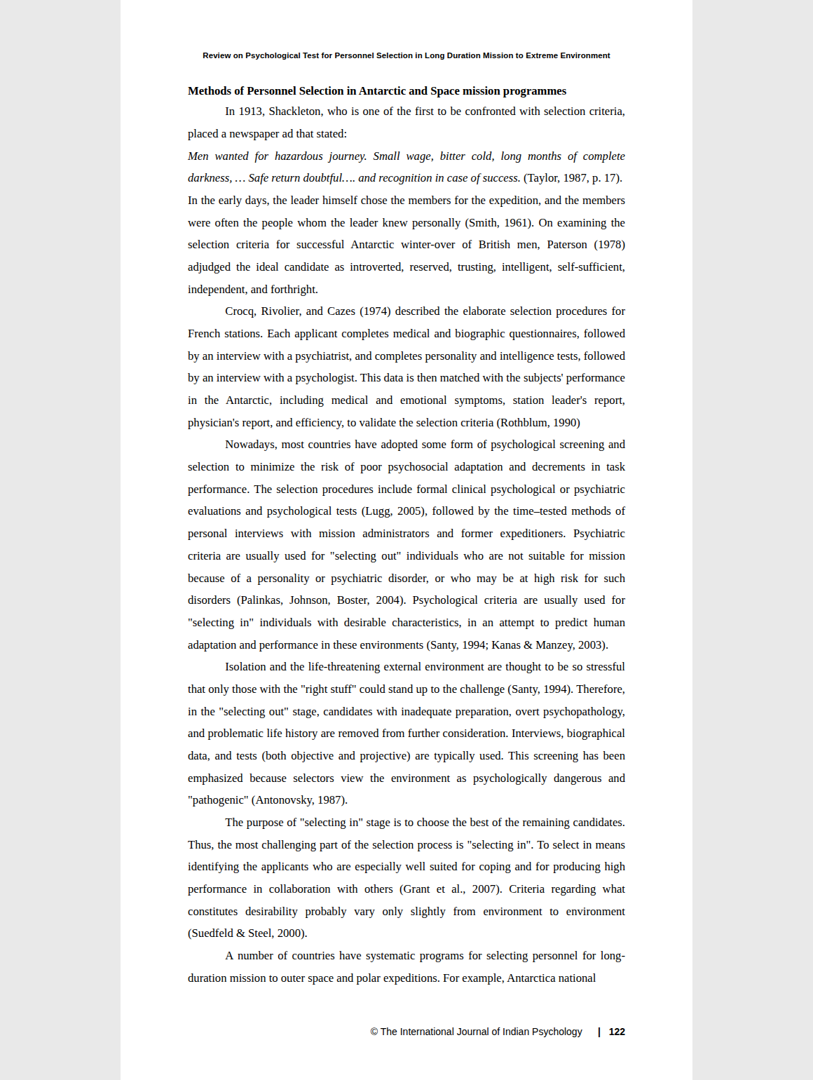Review on Psychological Test for Personnel Selection in Long Duration Mission to Extreme Environment
Methods of Personnel Selection in Antarctic and Space mission programmes
In 1913, Shackleton, who is one of the first to be confronted with selection criteria, placed a newspaper ad that stated:
Men wanted for hazardous journey. Small wage, bitter cold, long months of complete darkness, … Safe return doubtful…. and recognition in case of success. (Taylor, 1987, p. 17).
In the early days, the leader himself chose the members for the expedition, and the members were often the people whom the leader knew personally (Smith, 1961). On examining the selection criteria for successful Antarctic winter-over of British men, Paterson (1978) adjudged the ideal candidate as introverted, reserved, trusting, intelligent, self-sufficient, independent, and forthright.
Crocq, Rivolier, and Cazes (1974) described the elaborate selection procedures for French stations. Each applicant completes medical and biographic questionnaires, followed by an interview with a psychiatrist, and completes personality and intelligence tests, followed by an interview with a psychologist. This data is then matched with the subjects' performance in the Antarctic, including medical and emotional symptoms, station leader's report, physician's report, and efficiency, to validate the selection criteria (Rothblum, 1990)
Nowadays, most countries have adopted some form of psychological screening and selection to minimize the risk of poor psychosocial adaptation and decrements in task performance. The selection procedures include formal clinical psychological or psychiatric evaluations and psychological tests (Lugg, 2005), followed by the time–tested methods of personal interviews with mission administrators and former expeditioners. Psychiatric criteria are usually used for "selecting out" individuals who are not suitable for mission because of a personality or psychiatric disorder, or who may be at high risk for such disorders (Palinkas, Johnson, Boster, 2004). Psychological criteria are usually used for "selecting in" individuals with desirable characteristics, in an attempt to predict human adaptation and performance in these environments (Santy, 1994; Kanas & Manzey, 2003).
Isolation and the life-threatening external environment are thought to be so stressful that only those with the "right stuff" could stand up to the challenge (Santy, 1994). Therefore, in the "selecting out" stage, candidates with inadequate preparation, overt psychopathology, and problematic life history are removed from further consideration. Interviews, biographical data, and tests (both objective and projective) are typically used. This screening has been emphasized because selectors view the environment as psychologically dangerous and "pathogenic" (Antonovsky, 1987).
The purpose of "selecting in" stage is to choose the best of the remaining candidates. Thus, the most challenging part of the selection process is "selecting in". To select in means identifying the applicants who are especially well suited for coping and for producing high performance in collaboration with others (Grant et al., 2007). Criteria regarding what constitutes desirability probably vary only slightly from environment to environment (Suedfeld & Steel, 2000).
A number of countries have systematic programs for selecting personnel for long-duration mission to outer space and polar expeditions. For example, Antarctica national
© The International Journal of Indian Psychology| 122